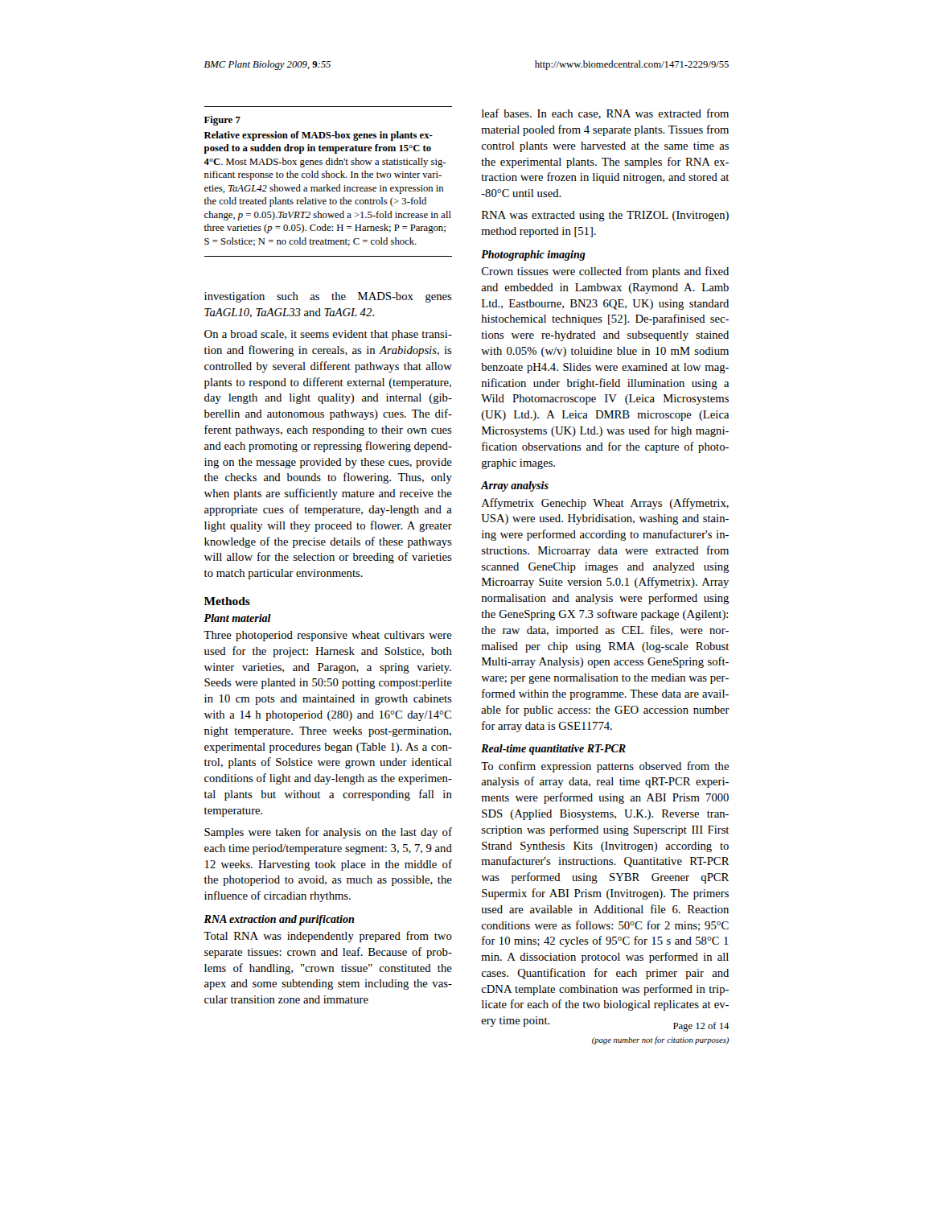BMC Plant Biology 2009, 9:55
http://www.biomedcentral.com/1471-2229/9/55
Figure 7
Relative expression of MADS-box genes in plants exposed to a sudden drop in temperature from 15°C to 4°C. Most MADS-box genes didn't show a statistically significant response to the cold shock. In the two winter varieties, TaAGL42 showed a marked increase in expression in the cold treated plants relative to the controls (> 3-fold change, p = 0.05).TaVRT2 showed a >1.5-fold increase in all three varieties (p = 0.05). Code: H = Harnesk; P = Paragon; S = Solstice; N = no cold treatment; C = cold shock.
investigation such as the MADS-box genes TaAGL10, TaAGL33 and TaAGL 42.
On a broad scale, it seems evident that phase transition and flowering in cereals, as in Arabidopsis, is controlled by several different pathways that allow plants to respond to different external (temperature, day length and light quality) and internal (gibberellin and autonomous pathways) cues. The different pathways, each responding to their own cues and each promoting or repressing flowering depending on the message provided by these cues, provide the checks and bounds to flowering. Thus, only when plants are sufficiently mature and receive the appropriate cues of temperature, day-length and a light quality will they proceed to flower. A greater knowledge of the precise details of these pathways will allow for the selection or breeding of varieties to match particular environments.
Methods
Plant material
Three photoperiod responsive wheat cultivars were used for the project: Harnesk and Solstice, both winter varieties, and Paragon, a spring variety. Seeds were planted in 50:50 potting compost:perlite in 10 cm pots and maintained in growth cabinets with a 14 h photoperiod (280) and 16°C day/14°C night temperature. Three weeks post-germination, experimental procedures began (Table 1). As a control, plants of Solstice were grown under identical conditions of light and day-length as the experimental plants but without a corresponding fall in temperature.
Samples were taken for analysis on the last day of each time period/temperature segment: 3, 5, 7, 9 and 12 weeks. Harvesting took place in the middle of the photoperiod to avoid, as much as possible, the influence of circadian rhythms.
RNA extraction and purification
Total RNA was independently prepared from two separate tissues: crown and leaf. Because of problems of handling, "crown tissue" constituted the apex and some subtending stem including the vascular transition zone and immature
leaf bases. In each case, RNA was extracted from material pooled from 4 separate plants. Tissues from control plants were harvested at the same time as the experimental plants. The samples for RNA extraction were frozen in liquid nitrogen, and stored at -80°C until used.
RNA was extracted using the TRIZOL (Invitrogen) method reported in [51].
Photographic imaging
Crown tissues were collected from plants and fixed and embedded in Lambwax (Raymond A. Lamb Ltd., Eastbourne, BN23 6QE, UK) using standard histochemical techniques [52]. De-parafinised sections were re-hydrated and subsequently stained with 0.05% (w/v) toluidine blue in 10 mM sodium benzoate pH4.4. Slides were examined at low magnification under bright-field illumination using a Wild Photomacroscope IV (Leica Microsystems (UK) Ltd.). A Leica DMRB microscope (Leica Microsystems (UK) Ltd.) was used for high magnification observations and for the capture of photographic images.
Array analysis
Affymetrix Genechip Wheat Arrays (Affymetrix, USA) were used. Hybridisation, washing and staining were performed according to manufacturer's instructions. Microarray data were extracted from scanned GeneChip images and analyzed using Microarray Suite version 5.0.1 (Affymetrix). Array normalisation and analysis were performed using the GeneSpring GX 7.3 software package (Agilent): the raw data, imported as CEL files, were normalised per chip using RMA (log-scale Robust Multi-array Analysis) open access GeneSpring software; per gene normalisation to the median was performed within the programme. These data are available for public access: the GEO accession number for array data is GSE11774.
Real-time quantitative RT-PCR
To confirm expression patterns observed from the analysis of array data, real time qRT-PCR experiments were performed using an ABI Prism 7000 SDS (Applied Biosystems, U.K.). Reverse transcription was performed using Superscript III First Strand Synthesis Kits (Invitrogen) according to manufacturer's instructions. Quantitative RT-PCR was performed using SYBR Greener qPCR Supermix for ABI Prism (Invitrogen). The primers used are available in Additional file 6. Reaction conditions were as follows: 50°C for 2 mins; 95°C for 10 mins; 42 cycles of 95°C for 15 s and 58°C 1 min. A dissociation protocol was performed in all cases. Quantification for each primer pair and cDNA template combination was performed in triplicate for each of the two biological replicates at every time point.
Page 12 of 14
(page number not for citation purposes)